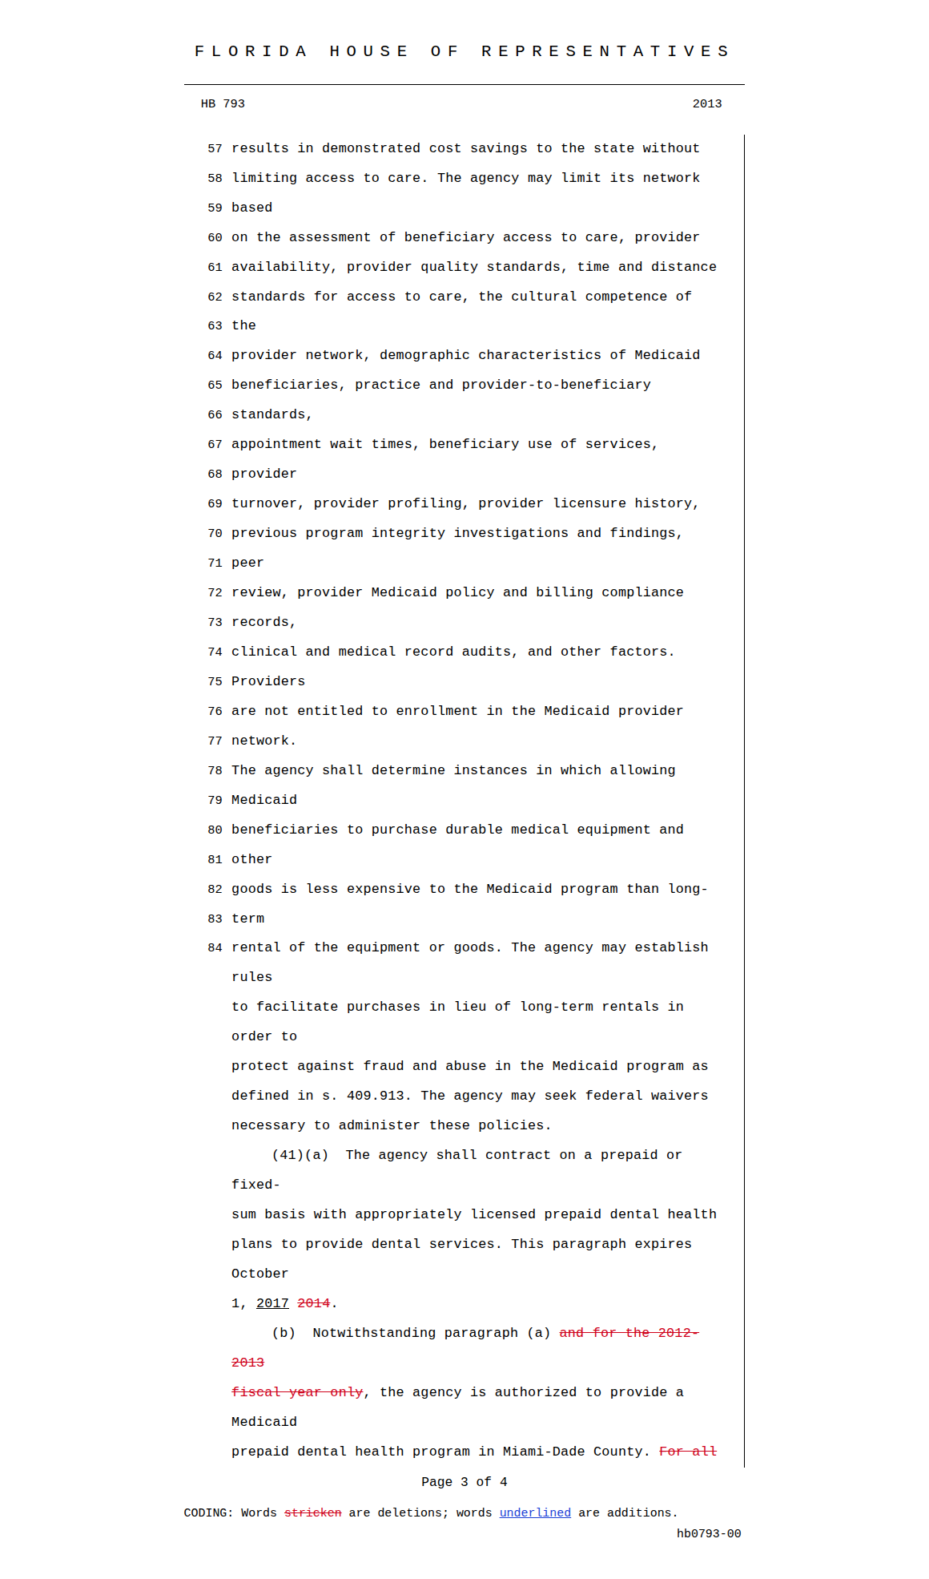FLORIDA HOUSE OF REPRESENTATIVES
HB 793 2013
57
58
59
60
61
62
63
64
65
66
67
68
69
70
71
72
73
74
75
76
77
78
79
80
81
82
83
84
results in demonstrated cost savings to the state without limiting access to care. The agency may limit its network based on the assessment of beneficiary access to care, provider availability, provider quality standards, time and distance standards for access to care, the cultural competence of the provider network, demographic characteristics of Medicaid beneficiaries, practice and provider-to-beneficiary standards, appointment wait times, beneficiary use of services, provider turnover, provider profiling, provider licensure history, previous program integrity investigations and findings, peer review, provider Medicaid policy and billing compliance records, clinical and medical record audits, and other factors. Providers are not entitled to enrollment in the Medicaid provider network. The agency shall determine instances in which allowing Medicaid beneficiaries to purchase durable medical equipment and other goods is less expensive to the Medicaid program than long-term rental of the equipment or goods. The agency may establish rules to facilitate purchases in lieu of long-term rentals in order to protect against fraud and abuse in the Medicaid program as defined in s. 409.913. The agency may seek federal waivers necessary to administer these policies.
(41)(a) The agency shall contract on a prepaid or fixed- sum basis with appropriately licensed prepaid dental health plans to provide dental services. This paragraph expires October 1, 2017 2014.
(b) Notwithstanding paragraph (a) and for the 2012-2013 fiscal year only, the agency is authorized to provide a Medicaid prepaid dental health program in Miami-Dade County. For all
Page 3 of 4
CODING: Words stricken are deletions; words underlined are additions.
hb0793-00